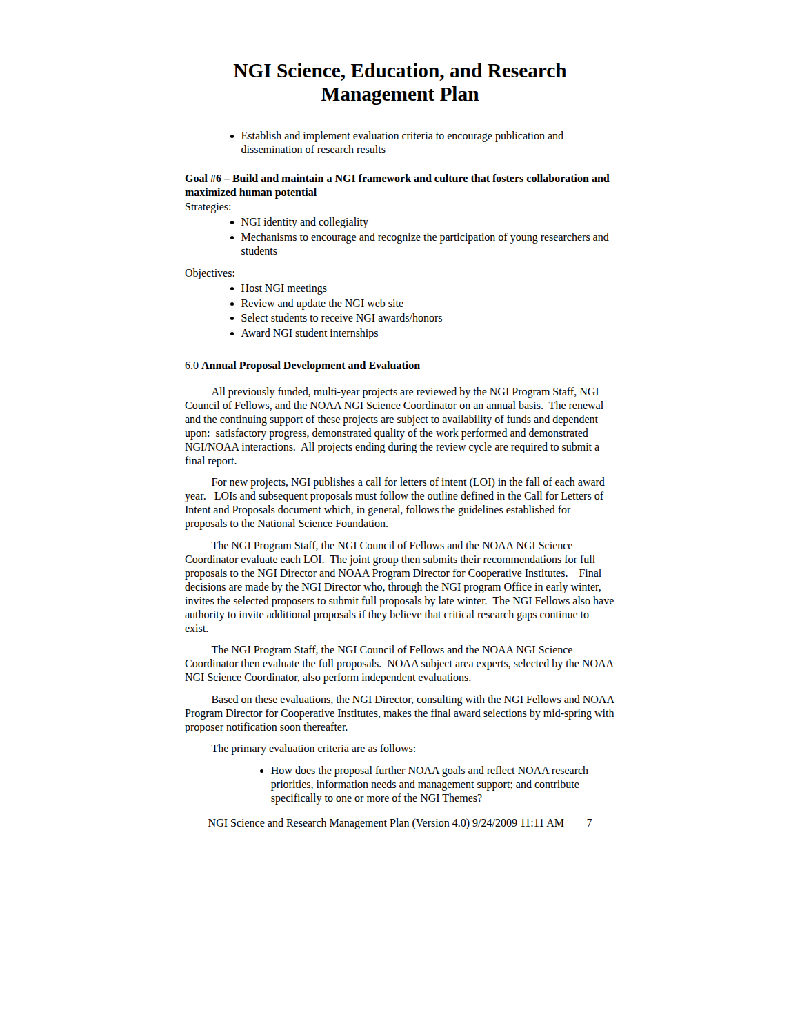NGI Science, Education, and Research
Management Plan
Establish and implement evaluation criteria to encourage publication and dissemination of research results
Goal #6 – Build and maintain a NGI framework and culture that fosters collaboration and maximized human potential
Strategies:
NGI identity and collegiality
Mechanisms to encourage and recognize the participation of young researchers and students
Objectives:
Host NGI meetings
Review and update the NGI web site
Select students to receive NGI awards/honors
Award NGI student internships
6.0 Annual Proposal Development and Evaluation
All previously funded, multi-year projects are reviewed by the NGI Program Staff, NGI Council of Fellows, and the NOAA NGI Science Coordinator on an annual basis. The renewal and the continuing support of these projects are subject to availability of funds and dependent upon: satisfactory progress, demonstrated quality of the work performed and demonstrated NGI/NOAA interactions. All projects ending during the review cycle are required to submit a final report.
For new projects, NGI publishes a call for letters of intent (LOI) in the fall of each award year. LOIs and subsequent proposals must follow the outline defined in the Call for Letters of Intent and Proposals document which, in general, follows the guidelines established for proposals to the National Science Foundation.
The NGI Program Staff, the NGI Council of Fellows and the NOAA NGI Science Coordinator evaluate each LOI. The joint group then submits their recommendations for full proposals to the NGI Director and NOAA Program Director for Cooperative Institutes. Final decisions are made by the NGI Director who, through the NGI program Office in early winter, invites the selected proposers to submit full proposals by late winter. The NGI Fellows also have authority to invite additional proposals if they believe that critical research gaps continue to exist.
The NGI Program Staff, the NGI Council of Fellows and the NOAA NGI Science Coordinator then evaluate the full proposals. NOAA subject area experts, selected by the NOAA NGI Science Coordinator, also perform independent evaluations.
Based on these evaluations, the NGI Director, consulting with the NGI Fellows and NOAA Program Director for Cooperative Institutes, makes the final award selections by mid-spring with proposer notification soon thereafter.
The primary evaluation criteria are as follows:
How does the proposal further NOAA goals and reflect NOAA research priorities, information needs and management support; and contribute specifically to one or more of the NGI Themes?
NGI Science and Research Management Plan (Version 4.0) 9/24/2009 11:11 AM 7